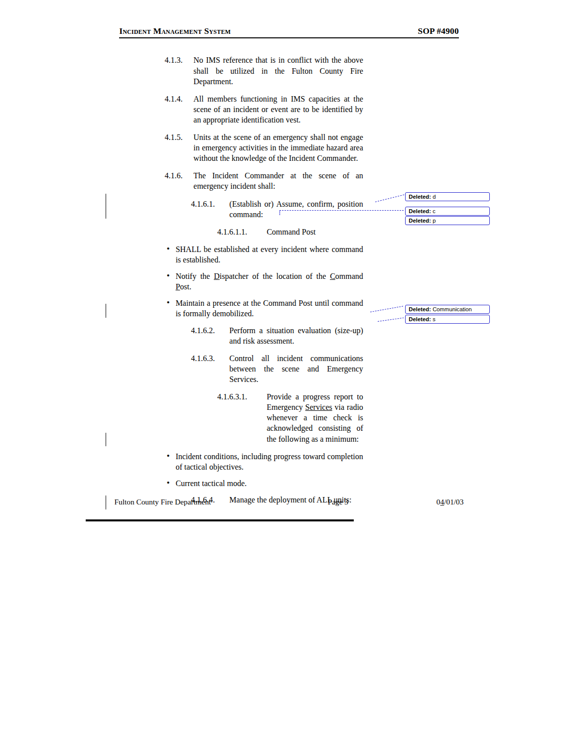Incident Management System
SOP #4900
4.1.3.
No IMS reference that is in conflict with the above shall be utilized in the Fulton County Fire Department.
4.1.4.
All members functioning in IMS capacities at the scene of an incident or event are to be identified by an appropriate identification vest.
4.1.5.
Units at the scene of an emergency shall not engage in emergency activities in the immediate hazard area without the knowledge of the Incident Commander.
4.1.6.
The Incident Commander at the scene of an emergency incident shall:
4.1.6.1.
(Establish or) Assume, confirm, position command:
4.1.6.1.1.
Command Post
SHALL be established at every incident where command is established.
Notify the Dispatcher of the location of the Command Post.
Maintain a presence at the Command Post until command is formally demobilized.
4.1.6.2.
Perform a situation evaluation (size-up) and risk assessment.
4.1.6.3.
Control all incident communications between the scene and Emergency Services.
4.1.6.3.1.
Provide a progress report to Emergency Services via radio whenever a time check is acknowledged consisting of the following as a minimum:
Incident conditions, including progress toward completion of tactical objectives.
Current tactical mode.
4.1.6.4.
Manage the deployment of ALL units:
Deleted: d
Deleted: c
Deleted: p
Deleted: Communication
Deleted: s
Fulton County Fire Department
Page 3
04/01/03